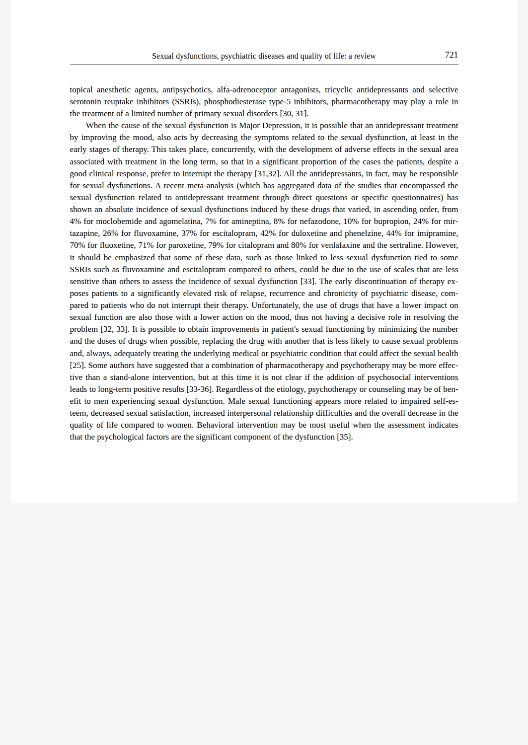Sexual dysfunctions, psychiatric diseases and quality of life: a review
721
topical anesthetic agents, antipsychotics, alfa-adrenoceptor antagonists, tricyclic antidepressants and selective serotonin reuptake inhibitors (SSRIs), phosphodiesterase type-5 inhibitors, pharmacotherapy may play a role in the treatment of a limited number of primary sexual disorders [30, 31].
When the cause of the sexual dysfunction is Major Depression, it is possible that an antidepressant treatment by improving the mood, also acts by decreasing the symptoms related to the sexual dysfunction, at least in the early stages of therapy. This takes place, concurrently, with the development of adverse effects in the sexual area associated with treatment in the long term, so that in a significant proportion of the cases the patients, despite a good clinical response, prefer to interrupt the therapy [31,32]. All the antidepressants, in fact, may be responsible for sexual dysfunctions. A recent meta-analysis (which has aggregated data of the studies that encompassed the sexual dysfunction related to antidepressant treatment through direct questions or specific questionnaires) has shown an absolute incidence of sexual dysfunctions induced by these drugs that varied, in ascending order, from 4% for moclobemide and agomelatina, 7% for amineptina, 8% for nefazodone, 10% for bupropion, 24% for mirtazapine, 26% for fluvoxamine, 37% for escitalopram, 42% for duloxetine and phenelzine, 44% for imipramine, 70% for fluoxetine, 71% for paroxetine, 79% for citalopram and 80% for venlafaxine and the sertraline. However, it should be emphasized that some of these data, such as those linked to less sexual dysfunction tied to some SSRIs such as fluvoxamine and escitalopram compared to others, could be due to the use of scales that are less sensitive than others to assess the incidence of sexual dysfunction [33]. The early discontinuation of therapy exposes patients to a significantly elevated risk of relapse, recurrence and chronicity of psychiatric disease, compared to patients who do not interrupt their therapy. Unfortunately, the use of drugs that have a lower impact on sexual function are also those with a lower action on the mood, thus not having a decisive role in resolving the problem [32, 33]. It is possible to obtain improvements in patient's sexual functioning by minimizing the number and the doses of drugs when possible, replacing the drug with another that is less likely to cause sexual problems and, always, adequately treating the underlying medical or psychiatric condition that could affect the sexual health [25]. Some authors have suggested that a combination of pharmacotherapy and psychotherapy may be more effective than a stand-alone intervention, but at this time it is not clear if the addition of psychosocial interventions leads to long-term positive results [33-36]. Regardless of the etiology, psychotherapy or counseling may be of benefit to men experiencing sexual dysfunction. Male sexual functioning appears more related to impaired self-esteem, decreased sexual satisfaction, increased interpersonal relationship difficulties and the overall decrease in the quality of life compared to women. Behavioral intervention may be most useful when the assessment indicates that the psychological factors are the significant component of the dysfunction [35].